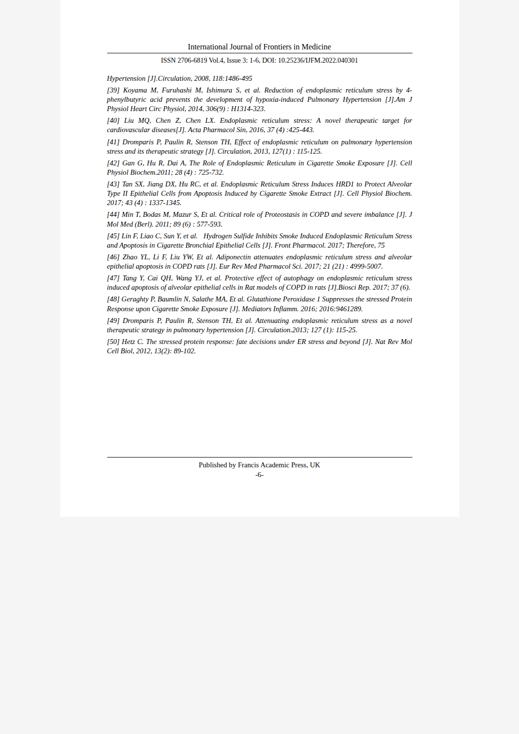International Journal of Frontiers in Medicine
ISSN 2706-6819 Vol.4, Issue 3: 1-6, DOI: 10.25236/IJFM.2022.040301
Hypertension [J].Circulation, 2008, 118:1486-495
[39] Koyama M, Furuhashi M, Ishimura S, et al. Reduction of endoplasmic reticulum stress by 4-phenylbutyric acid prevents the development of hypoxia-induced Pulmonary Hypertension [J].Am J Physiol Heart Circ Physiol, 2014, 306(9) : H1314-323.
[40] Liu MQ, Chen Z, Chen LX. Endoplasmic reticulum stress: A novel therapeutic target for cardiovascular diseases[J]. Acta Pharmacol Sin, 2016, 37 (4) :425-443.
[41] Dromparis P, Paulin R, Stenson TH, Effect of endoplasmic reticulum on pulmonary hypertension stress and its therapeutic strategy [J]. Circulation, 2013, 127(1) : 115-125.
[42] Gan G, Hu R, Dai A, The Role of Endoplasmic Reticulum in Cigarette Smoke Exposure [J]. Cell Physiol Biochem.2011; 28 (4) : 725-732.
[43] Tan SX, Jiang DX, Hu RC, et al. Endoplasmic Reticulum Stress Induces HRD1 to Protect Alveolar Type II Epithelial Cells from Apoptosis Induced by Cigarette Smoke Extract [J]. Cell Physiol Biochem. 2017; 43 (4) : 1337-1345.
[44] Min T, Bodas M, Mazur S, Et al. Critical role of Proteostasis in COPD and severe imbalance [J]. J Mol Med (Berl). 2011; 89 (6) : 577-593.
[45] Lin F, Liao C, Sun Y, et al. Hydrogen Sulfide Inhibits Smoke Induced Endoplasmic Reticulum Stress and Apoptosis in Cigarette Bronchial Epithelial Cells [J]. Front Pharmacol. 2017; Therefore, 75
[46] Zhao YL, Li F, Liu YW, Et al. Adiponectin attenuates endoplasmic reticulum stress and alveolar epithelial apoptosis in COPD rats [J]. Eur Rev Med Pharmacol Sci. 2017; 21 (21) : 4999-5007.
[47] Tang Y, Cai QH, Wang YJ, et al. Protective effect of autophagy on endoplasmic reticulum stress induced apoptosis of alveolar epithelial cells in Rat models of COPD in rats [J].Biosci Rep. 2017; 37 (6).
[48] Geraghty P, Baumlin N, Salathe MA, Et al. Glutathione Peroxidase 1 Suppresses the stressed Protein Response upon Cigarette Smoke Exposure [J]. Mediators Inflamm. 2016; 2016:9461289.
[49] Dromparis P, Paulin R, Stenson TH, Et al. Attenuating endoplasmic reticulum stress as a novel therapeutic strategy in pulmonary hypertension [J]. Circulation.2013; 127 (1): 115-25.
[50] Hetz C. The stressed protein response: fate decisions under ER stress and beyond [J]. Nat Rev Mol Cell Biol, 2012, 13(2): 89-102.
Published by Francis Academic Press, UK
-6-